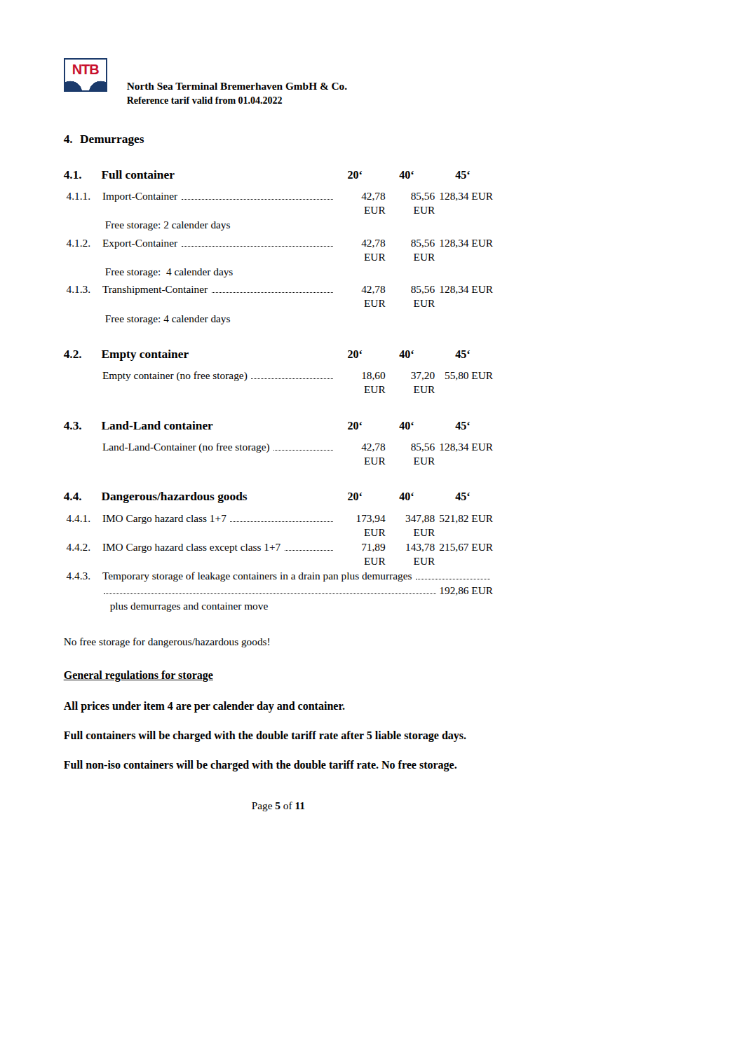NTB
North Sea Terminal Bremerhaven GmbH & Co.
Reference tarif valid from 01.04.2022
4. Demurrages
4.1.
Full container
20‘
40‘
45‘
4.1.1.
Import-Container
42,78 EUR
85,56 EUR
128,34 EUR
Free storage: 2 calender days
4.1.2.
Export-Container
42,78 EUR
85,56 EUR
128,34 EUR
Free storage: 4 calender days
4.1.3.
Transhipment-Container
42,78 EUR
85,56 EUR
128,34 EUR
Free storage: 4 calender days
4.2.
Empty container
20‘
40‘
45‘
Empty container (no free storage)
18,60 EUR
37,20 EUR
55,80 EUR
4.3.
Land-Land container
20‘
40‘
45‘
Land-Land-Container (no free storage)
42,78 EUR
85,56 EUR
128,34 EUR
4.4.
Dangerous/hazardous goods
20‘
40‘
45‘
4.4.1.
IMO Cargo hazard class 1+7
173,94 EUR
347,88 EUR
521,82 EUR
4.4.2.
IMO Cargo hazard class except class 1+7
71,89 EUR
143,78 EUR
215,67 EUR
4.4.3.
Temporary storage of leakage containers in a drain pan plus demurrages
192,86 EUR
plus demurrages and container move
No free storage for dangerous/hazardous goods!
General regulations for storage
All prices under item 4 are per calender day and container.
Full containers will be charged with the double tariff rate after 5 liable storage days.
Full non-iso containers will be charged with the double tariff rate. No free storage.
Page 5 of 11